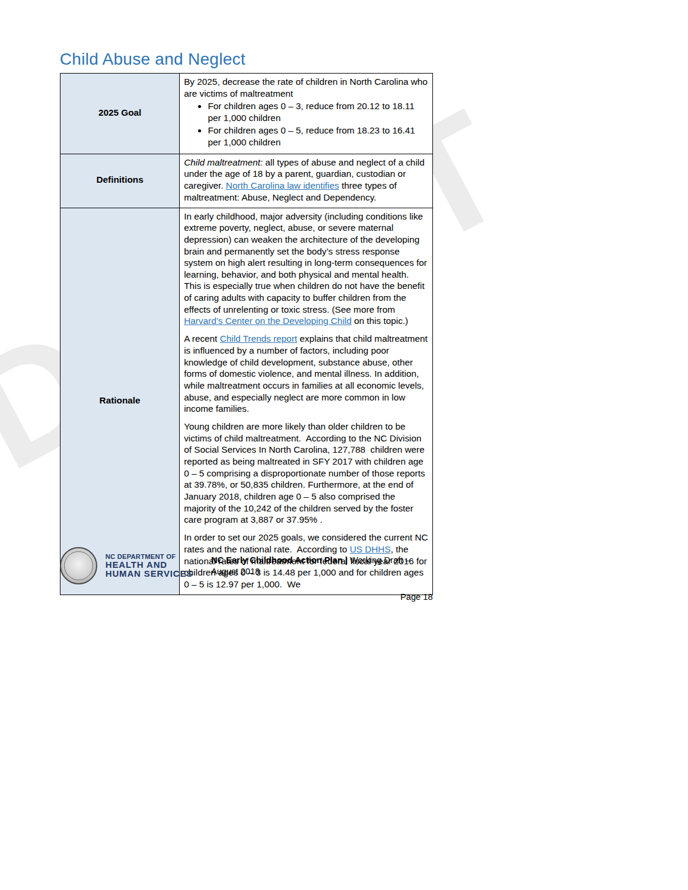DRAFT
Child Abuse and Neglect
| 2025 Goal | By 2025, decrease the rate of children in North Carolina who are victims of maltreatment For children ages 0 – 3, reduce from 20.12 to 18.11 per 1,000 children For children ages 0 – 5, reduce from 18.23 to 16.41 per 1,000 children |
| Definitions | Child maltreatment: all types of abuse and neglect of a child under the age of 18 by a parent, guardian, custodian or caregiver. North Carolina law identifies three types of maltreatment: Abuse, Neglect and Dependency. |
| Rationale | In early childhood, major adversity (including conditions like extreme poverty, neglect, abuse, or severe maternal depression) can weaken the architecture of the developing brain and permanently set the body’s stress response system on high alert resulting in long-term consequences for learning, behavior, and both physical and mental health. This is especially true when children do not have the benefit of caring adults with capacity to buffer children from the effects of unrelenting or toxic stress. (See more from Harvard’s Center on the Developing Child on this topic.) A recent Child Trends report explains that child maltreatment is influenced by a number of factors, including poor knowledge of child development, substance abuse, other forms of domestic violence, and mental illness. In addition, while maltreatment occurs in families at all economic levels, abuse, and especially neglect are more common in low income families. Young children are more likely than older children to be victims of child maltreatment. According to the NC Division of Social Services In North Carolina, 127,788 children were reported as being maltreated in SFY 2017 with children age 0 – 5 comprising a disproportionate number of those reports at 39.78%, or 50,835 children. Furthermore, at the end of January 2018, children age 0 – 5 also comprised the majority of the 10,242 of the children served by the foster care program at 3,887 or 37.95% . In order to set our 2025 goals, we considered the current NC rates and the national rate. According to US DHHS , the national rates of maltreatment for federal fiscal year 2016 for children ages 0 – 3 is 14.48 per 1,000 and for children ages 0 – 5 is 12.97 per 1,000. We |
NC DEPARTMENT OF HEALTH AND HUMAN SERVICES
NC Early Childhood Action Plan | Working Draft – August 2018
Page 18